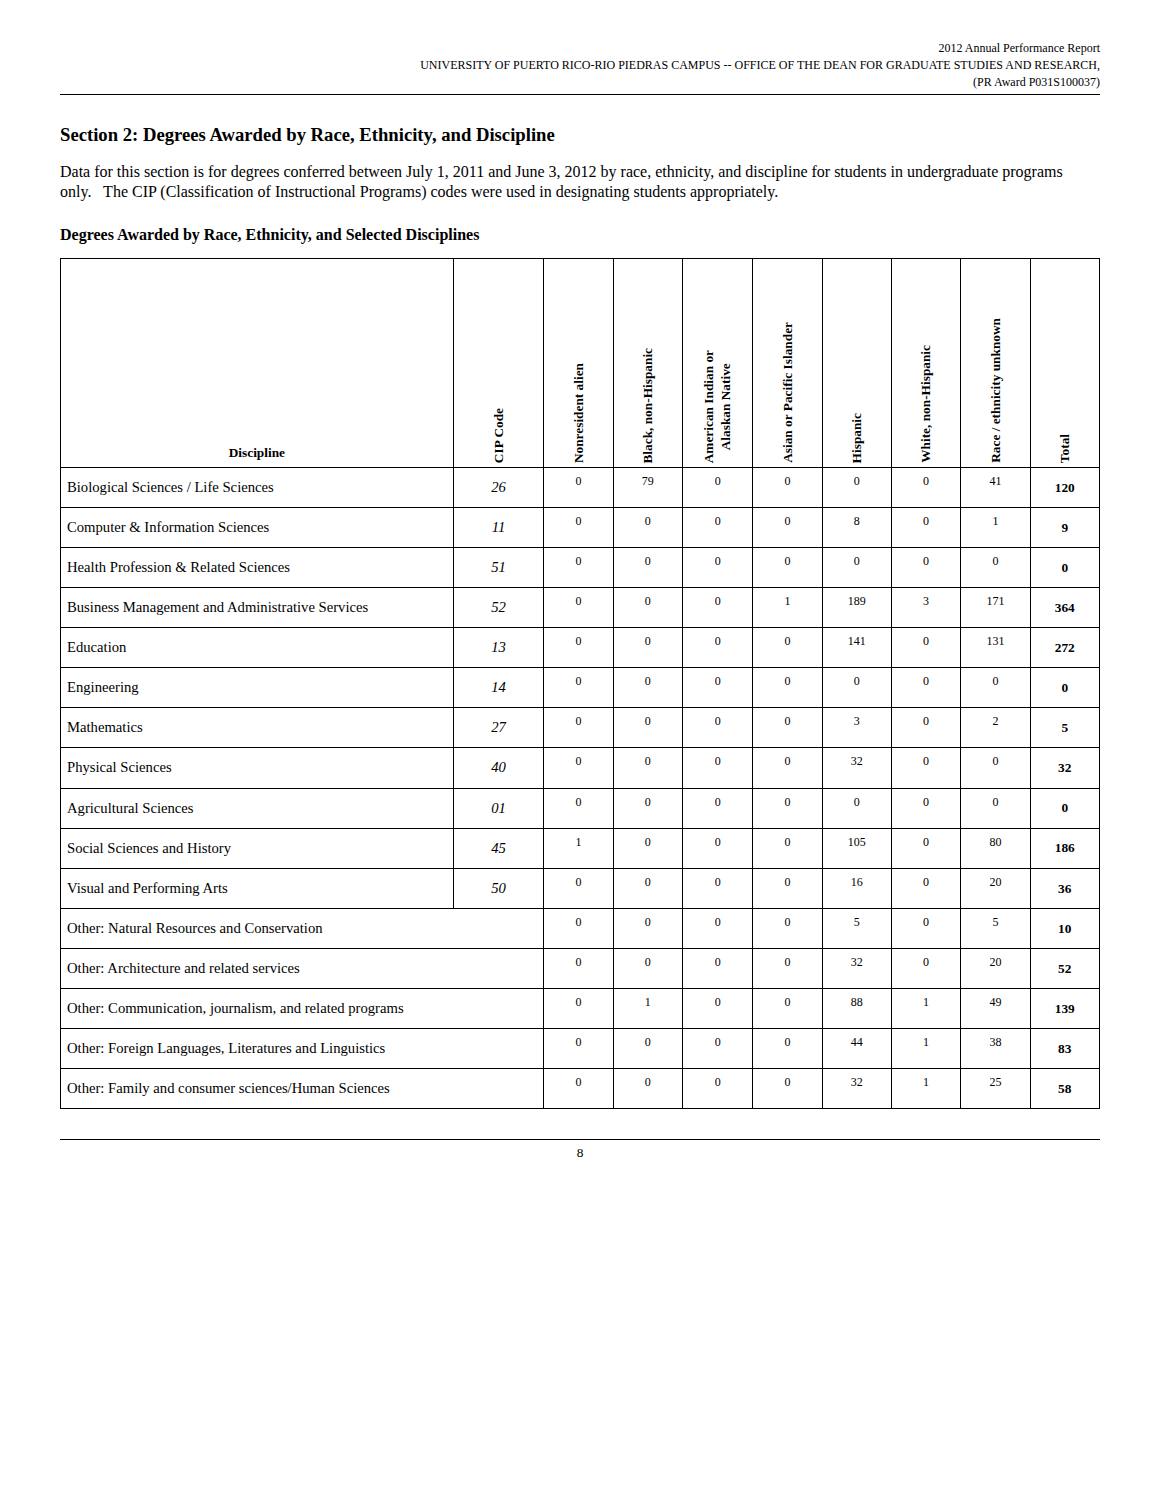2012 Annual Performance Report
UNIVERSITY OF PUERTO RICO-RIO PIEDRAS CAMPUS -- OFFICE OF THE DEAN FOR GRADUATE STUDIES AND RESEARCH,
(PR Award P031S100037)
Section 2: Degrees Awarded by Race, Ethnicity, and Discipline
Data for this section is for degrees conferred between July 1, 2011 and June 3, 2012 by race, ethnicity, and discipline for students in undergraduate programs only. The CIP (Classification of Instructional Programs) codes were used in designating students appropriately.
Degrees Awarded by Race, Ethnicity, and Selected Disciplines
| Discipline | CIP Code | Nonresident alien | Black, non-Hispanic | American Indian or Alaskan Native | Asian or Pacific Islander | Hispanic | White, non-Hispanic | Race / ethnicity unknown | Total |
| --- | --- | --- | --- | --- | --- | --- | --- | --- | --- |
| Biological Sciences / Life Sciences | 26 | 0 | 79 | 0 | 0 | 0 | 0 | 41 | 120 |
| Computer & Information Sciences | 11 | 0 | 0 | 0 | 0 | 8 | 0 | 1 | 9 |
| Health Profession & Related Sciences | 51 | 0 | 0 | 0 | 0 | 0 | 0 | 0 | 0 |
| Business Management and Administrative Services | 52 | 0 | 0 | 0 | 1 | 189 | 3 | 171 | 364 |
| Education | 13 | 0 | 0 | 0 | 0 | 141 | 0 | 131 | 272 |
| Engineering | 14 | 0 | 0 | 0 | 0 | 0 | 0 | 0 | 0 |
| Mathematics | 27 | 0 | 0 | 0 | 0 | 3 | 0 | 2 | 5 |
| Physical Sciences | 40 | 0 | 0 | 0 | 0 | 32 | 0 | 0 | 32 |
| Agricultural Sciences | 01 | 0 | 0 | 0 | 0 | 0 | 0 | 0 | 0 |
| Social Sciences and History | 45 | 1 | 0 | 0 | 0 | 105 | 0 | 80 | 186 |
| Visual and Performing Arts | 50 | 0 | 0 | 0 | 0 | 16 | 0 | 20 | 36 |
| Other: Natural Resources and Conservation | 0 | 0 | 0 | 0 | 5 | 0 | 5 | 10 |
| Other: Architecture and related services | 0 | 0 | 0 | 0 | 32 | 0 | 20 | 52 |
| Other: Communication, journalism, and related programs | 0 | 1 | 0 | 0 | 88 | 1 | 49 | 139 |
| Other: Foreign Languages, Literatures and Linguistics | 0 | 0 | 0 | 0 | 44 | 1 | 38 | 83 |
| Other: Family and consumer sciences/Human Sciences | 0 | 0 | 0 | 0 | 32 | 1 | 25 | 58 |
8